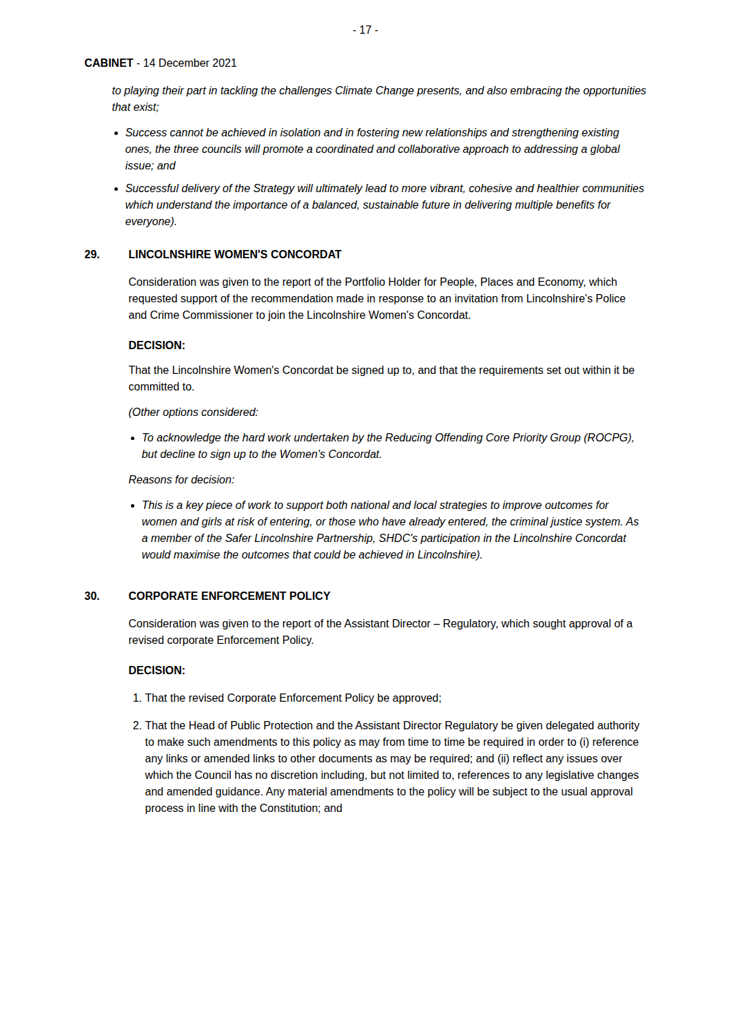- 17 -
CABINET - 14 December 2021
to playing their part in tackling the challenges Climate Change presents, and also embracing the opportunities that exist;
Success cannot be achieved in isolation and in fostering new relationships and strengthening existing ones, the three councils will promote a coordinated and collaborative approach to addressing a global issue; and
Successful delivery of the Strategy will ultimately lead to more vibrant, cohesive and healthier communities which understand the importance of a balanced, sustainable future in delivering multiple benefits for everyone).
29.
Lincolnshire Women's Concordat
Consideration was given to the report of the Portfolio Holder for People, Places and Economy, which requested support of the recommendation made in response to an invitation from Lincolnshire's Police and Crime Commissioner to join the Lincolnshire Women's Concordat.
DECISION:
That the Lincolnshire Women's Concordat be signed up to, and that the requirements set out within it be committed to.
(Other options considered:
To acknowledge the hard work undertaken by the Reducing Offending Core Priority Group (ROCPG), but decline to sign up to the Women's Concordat.
Reasons for decision:
This is a key piece of work to support both national and local strategies to improve outcomes for women and girls at risk of entering, or those who have already entered, the criminal justice system. As a member of the Safer Lincolnshire Partnership, SHDC's participation in the Lincolnshire Concordat would maximise the outcomes that could be achieved in Lincolnshire).
30.
Corporate Enforcement Policy
Consideration was given to the report of the Assistant Director – Regulatory, which sought approval of a revised corporate Enforcement Policy.
DECISION:
That the revised Corporate Enforcement Policy be approved;
That the Head of Public Protection and the Assistant Director Regulatory be given delegated authority to make such amendments to this policy as may from time to time be required in order to (i) reference any links or amended links to other documents as may be required; and (ii) reflect any issues over which the Council has no discretion including, but not limited to, references to any legislative changes and amended guidance. Any material amendments to the policy will be subject to the usual approval process in line with the Constitution; and